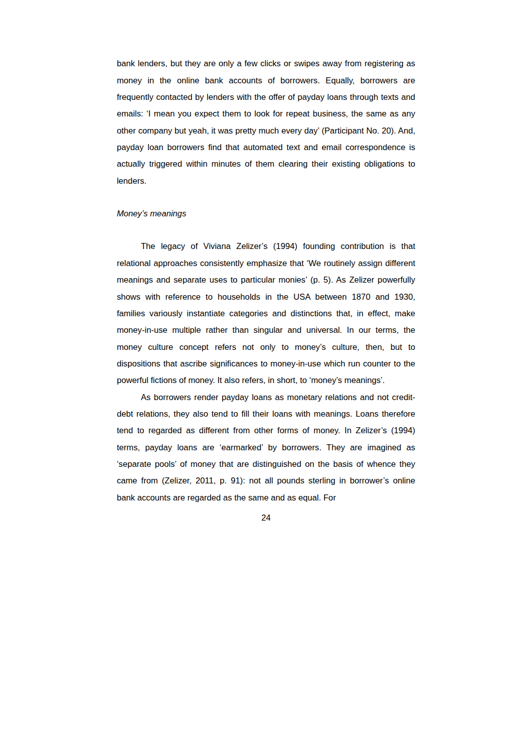bank lenders, but they are only a few clicks or swipes away from registering as money in the online bank accounts of borrowers. Equally, borrowers are frequently contacted by lenders with the offer of payday loans through texts and emails: ‘I mean you expect them to look for repeat business, the same as any other company but yeah, it was pretty much every day’ (Participant No. 20). And, payday loan borrowers find that automated text and email correspondence is actually triggered within minutes of them clearing their existing obligations to lenders.
Money’s meanings
The legacy of Viviana Zelizer’s (1994) founding contribution is that relational approaches consistently emphasize that ‘We routinely assign different meanings and separate uses to particular monies’ (p. 5). As Zelizer powerfully shows with reference to households in the USA between 1870 and 1930, families variously instantiate categories and distinctions that, in effect, make money-in-use multiple rather than singular and universal. In our terms, the money culture concept refers not only to money’s culture, then, but to dispositions that ascribe significances to money-in-use which run counter to the powerful fictions of money. It also refers, in short, to ‘money’s meanings’.
As borrowers render payday loans as monetary relations and not credit-debt relations, they also tend to fill their loans with meanings. Loans therefore tend to regarded as different from other forms of money. In Zelizer’s (1994) terms, payday loans are ‘earmarked’ by borrowers. They are imagined as ‘separate pools’ of money that are distinguished on the basis of whence they came from (Zelizer, 2011, p. 91): not all pounds sterling in borrower’s online bank accounts are regarded as the same and as equal. For
24